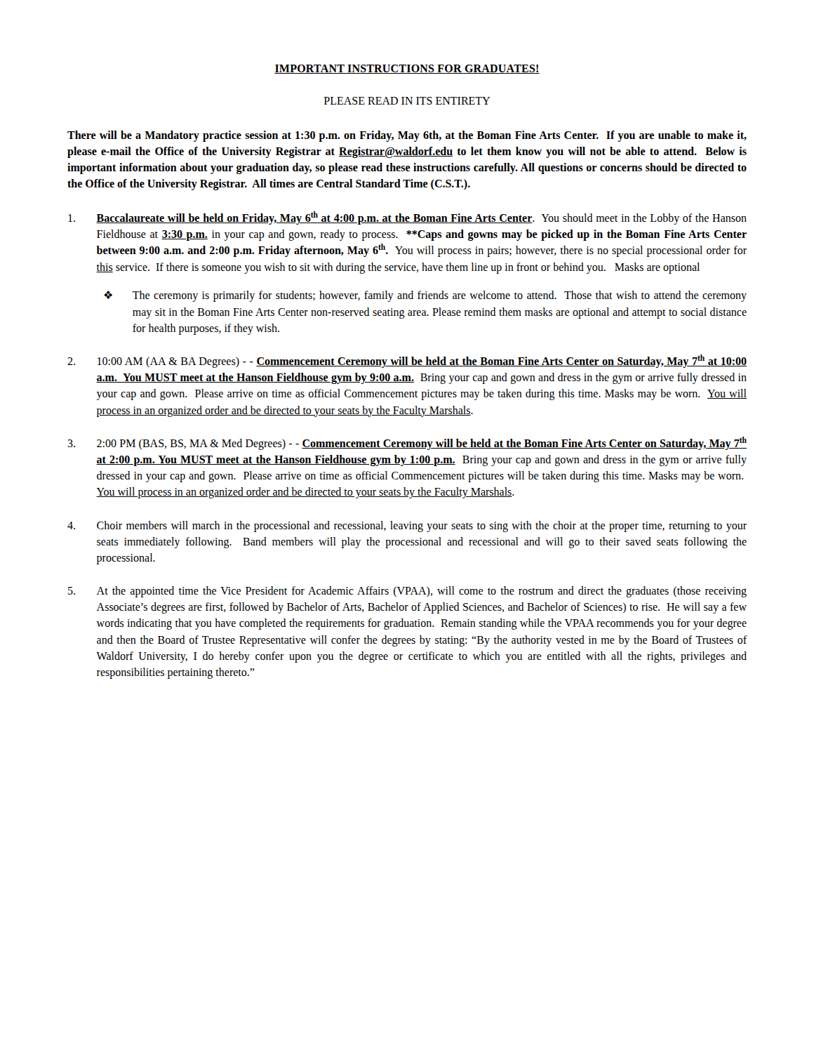IMPORTANT INSTRUCTIONS FOR GRADUATES!
PLEASE READ IN ITS ENTIRETY
There will be a Mandatory practice session at 1:30 p.m. on Friday, May 6th, at the Boman Fine Arts Center. If you are unable to make it, please e-mail the Office of the University Registrar at Registrar@waldorf.edu to let them know you will not be able to attend. Below is important information about your graduation day, so please read these instructions carefully. All questions or concerns should be directed to the Office of the University Registrar. All times are Central Standard Time (C.S.T.).
Baccalaureate will be held on Friday, May 6th at 4:00 p.m. at the Boman Fine Arts Center. You should meet in the Lobby of the Hanson Fieldhouse at 3:30 p.m. in your cap and gown, ready to process. **Caps and gowns may be picked up in the Boman Fine Arts Center between 9:00 a.m. and 2:00 p.m. Friday afternoon, May 6th. You will process in pairs; however, there is no special processional order for this service. If there is someone you wish to sit with during the service, have them line up in front or behind you. Masks are optional
The ceremony is primarily for students; however, family and friends are welcome to attend. Those that wish to attend the ceremony may sit in the Boman Fine Arts Center non-reserved seating area. Please remind them masks are optional and attempt to social distance for health purposes, if they wish.
10:00 AM (AA & BA Degrees) - - Commencement Ceremony will be held at the Boman Fine Arts Center on Saturday, May 7th at 10:00 a.m. You MUST meet at the Hanson Fieldhouse gym by 9:00 a.m. Bring your cap and gown and dress in the gym or arrive fully dressed in your cap and gown. Please arrive on time as official Commencement pictures may be taken during this time. Masks may be worn. You will process in an organized order and be directed to your seats by the Faculty Marshals.
2:00 PM (BAS, BS, MA & Med Degrees) - - Commencement Ceremony will be held at the Boman Fine Arts Center on Saturday, May 7th at 2:00 p.m. You MUST meet at the Hanson Fieldhouse gym by 1:00 p.m. Bring your cap and gown and dress in the gym or arrive fully dressed in your cap and gown. Please arrive on time as official Commencement pictures will be taken during this time. Masks may be worn. You will process in an organized order and be directed to your seats by the Faculty Marshals.
Choir members will march in the processional and recessional, leaving your seats to sing with the choir at the proper time, returning to your seats immediately following. Band members will play the processional and recessional and will go to their saved seats following the processional.
At the appointed time the Vice President for Academic Affairs (VPAA), will come to the rostrum and direct the graduates (those receiving Associate’s degrees are first, followed by Bachelor of Arts, Bachelor of Applied Sciences, and Bachelor of Sciences) to rise. He will say a few words indicating that you have completed the requirements for graduation. Remain standing while the VPAA recommends you for your degree and then the Board of Trustee Representative will confer the degrees by stating: “By the authority vested in me by the Board of Trustees of Waldorf University, I do hereby confer upon you the degree or certificate to which you are entitled with all the rights, privileges and responsibilities pertaining thereto.”